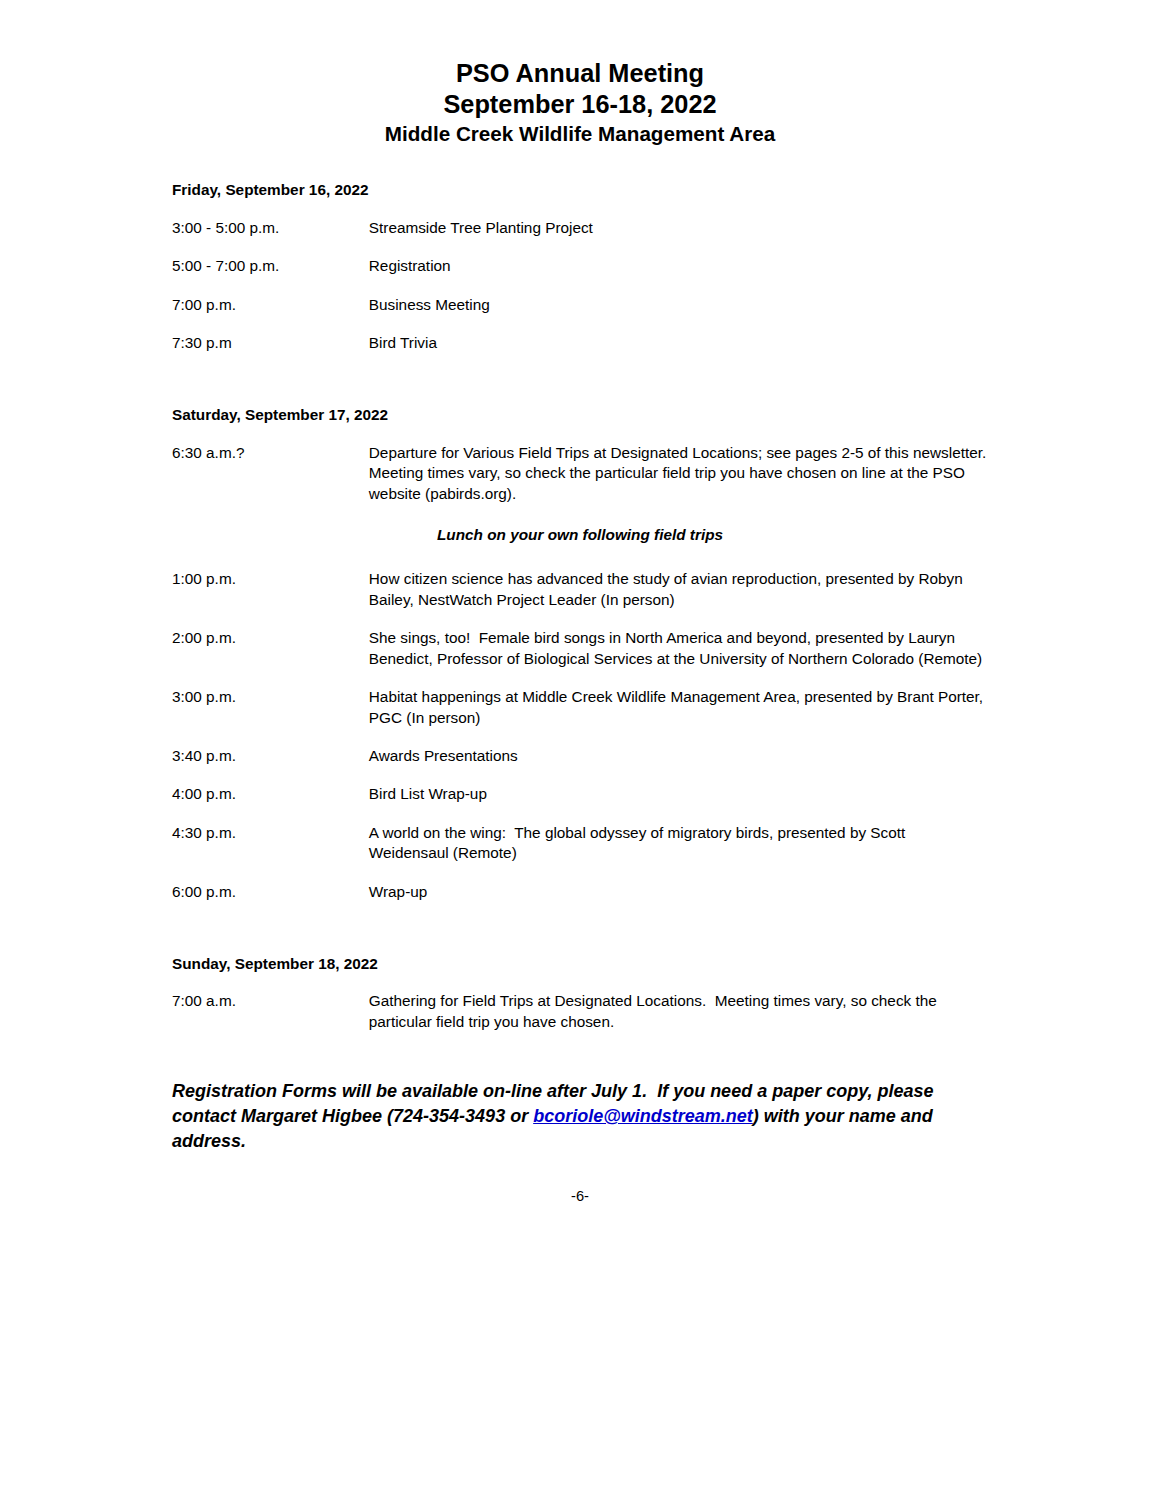PSO Annual Meeting September 16-18, 2022 Middle Creek Wildlife Management Area
Friday, September 16, 2022
| 3:00 - 5:00 p.m. | Streamside Tree Planting Project |
| 5:00 - 7:00 p.m. | Registration |
| 7:00 p.m. | Business Meeting |
| 7:30 p.m | Bird Trivia |
Saturday, September 17, 2022
| 6:30 a.m.? | Departure for Various Field Trips at Designated Locations; see pages 2-5 of this newsletter. Meeting times vary, so check the particular field trip you have chosen on line at the PSO website (pabirds.org). |
Lunch on your own following field trips
| 1:00 p.m. | How citizen science has advanced the study of avian reproduction, presented by Robyn Bailey, NestWatch Project Leader (In person) |
| 2:00 p.m. | She sings, too! Female bird songs in North America and beyond, presented by Lauryn Benedict, Professor of Biological Services at the University of Northern Colorado (Remote) |
| 3:00 p.m. | Habitat happenings at Middle Creek Wildlife Management Area, presented by Brant Porter, PGC (In person) |
| 3:40 p.m. | Awards Presentations |
| 4:00 p.m. | Bird List Wrap-up |
| 4:30 p.m. | A world on the wing: The global odyssey of migratory birds, presented by Scott Weidensaul (Remote) |
| 6:00 p.m. | Wrap-up |
Sunday, September 18, 2022
| 7:00 a.m. | Gathering for Field Trips at Designated Locations. Meeting times vary, so check the particular field trip you have chosen. |
Registration Forms will be available on-line after July 1. If you need a paper copy, please contact Margaret Higbee (724-354-3493 or bcoriole@windstream.net) with your name and address.
-6-